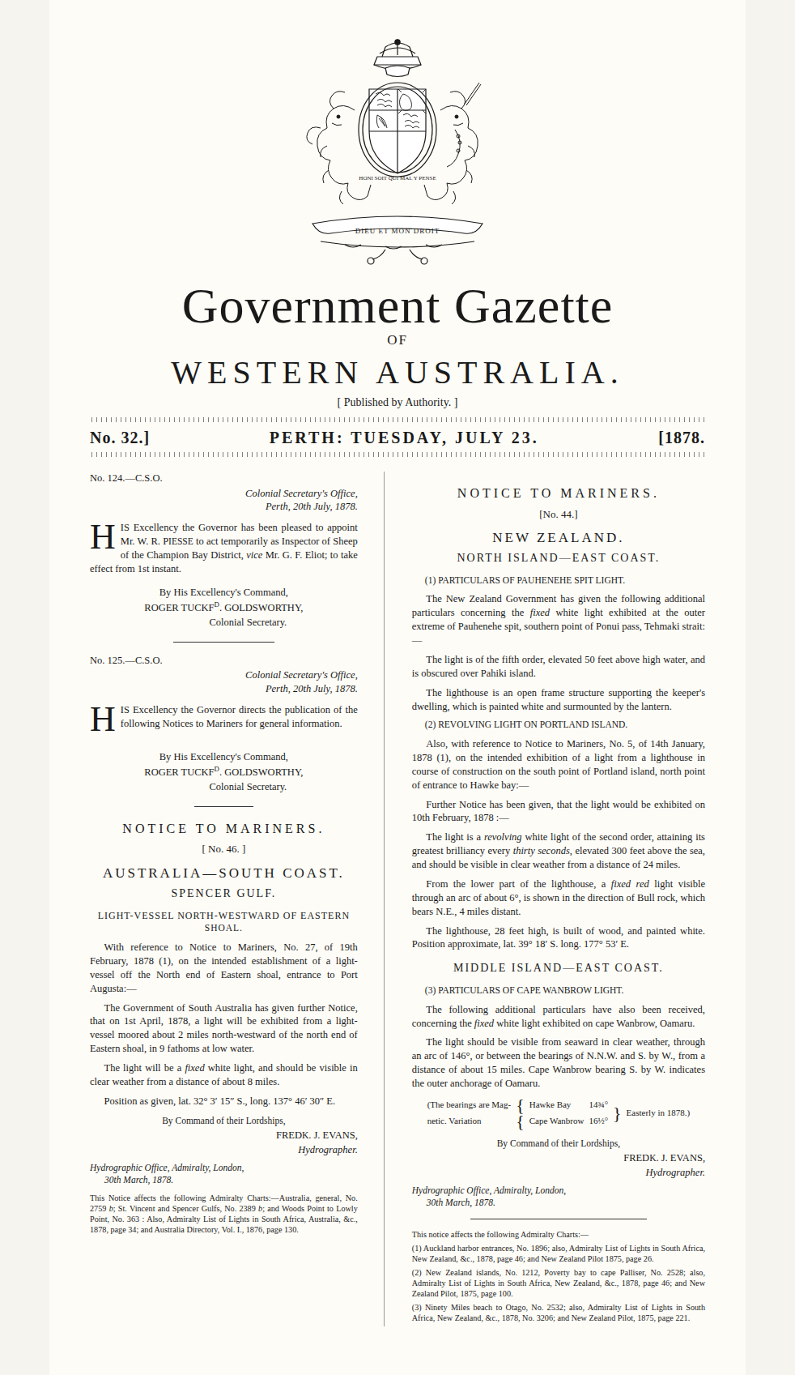HONI SOIT QUI MAL Y PENSE DIEU ET MON DROIT
Government Gazette
OF
WESTERN AUSTRALIA.
[ Published by Authority. ]
No. 32.] PERTH: TUESDAY, JULY 23. [1878.
No. 124.—C.S.O.
Colonial Secretary's Office,
Perth, 20th July, 1878.
H
IS Excellency the Governor has been pleased to appoint Mr. W. R. PIESSE to act temporarily as Inspector of Sheep of the Champion Bay District, vice Mr. G. F. Eliot; to take effect from 1st instant.
By His Excellency's Command,
ROGER TUCKFD. GOLDSWORTHY,
Colonial Secretary.
No. 125.—C.S.O.
Colonial Secretary's Office,
Perth, 20th July, 1878.
H
IS Excellency the Governor directs the publication of the following Notices to Mariners for general information.
By His Excellency's Command,
ROGER TUCKFD. GOLDSWORTHY,
Colonial Secretary.
NOTICE TO MARINERS.
[ No. 46. ]
AUSTRALIA—SOUTH COAST.
SPENCER GULF.
LIGHT-VESSEL NORTH-WESTWARD OF EASTERN SHOAL.
With reference to Notice to Mariners, No. 27, of 19th February, 1878 (1), on the intended establishment of a light-vessel off the North end of Eastern shoal, entrance to Port Augusta:—
The Government of South Australia has given further Notice, that on 1st April, 1878, a light will be exhibited from a light-vessel moored about 2 miles north-westward of the north end of Eastern shoal, in 9 fathoms at low water.
The light will be a fixed white light, and should be visible in clear weather from a distance of about 8 miles.
Position as given, lat. 32° 3′ 15″ S., long. 137° 46′ 30″ E.
By Command of their Lordships,
FREDK. J. EVANS,
Hydrographer.
Hydrographic Office, Admiralty, London,
30th March, 1878.
This Notice affects the following Admiralty Charts:—Australia, general, No. 2759 b; St. Vincent and Spencer Gulfs, No. 2389 b; and Woods Point to Lowly Point, No. 363 : Also, Admiralty List of Lights in South Africa, Australia, &c., 1878, page 34; and Australia Directory, Vol. I., 1876, page 130.
NOTICE TO MARINERS.
[No. 44.]
NEW ZEALAND.
NORTH ISLAND—EAST COAST.
(1) PARTICULARS OF PAUHENEHE SPIT LIGHT.
The New Zealand Government has given the following additional particulars concerning the fixed white light exhibited at the outer extreme of Pauhenehe spit, southern point of Ponui pass, Tehmaki strait:—
The light is of the fifth order, elevated 50 feet above high water, and is obscured over Pahiki island.
The lighthouse is an open frame structure supporting the keeper's dwelling, which is painted white and surmounted by the lantern.
(2) REVOLVING LIGHT ON PORTLAND ISLAND.
Also, with reference to Notice to Mariners, No. 5, of 14th January, 1878 (1), on the intended exhibition of a light from a lighthouse in course of construction on the south point of Portland island, north point of entrance to Hawke bay:—
Further Notice has been given, that the light would be exhibited on 10th February, 1878 :—
The light is a revolving white light of the second order, attaining its greatest brilliancy every thirty seconds, elevated 300 feet above the sea, and should be visible in clear weather from a distance of 24 miles.
From the lower part of the lighthouse, a fixed red light visible through an arc of about 6°, is shown in the direction of Bull rock, which bears N.E., 4 miles distant.
The lighthouse, 28 feet high, is built of wood, and painted white. Position approximate, lat. 39° 18′ S. long. 177° 53′ E.
MIDDLE ISLAND—EAST COAST.
(3) PARTICULARS OF CAPE WANBROW LIGHT.
The following additional particulars have also been received, concerning the fixed white light exhibited on cape Wanbrow, Oamaru.
The light should be visible from seaward in clear weather, through an arc of 146°, or between the bearings of N.N.W. and S. by W., from a distance of about 15 miles. Cape Wanbrow bearing S. by W. indicates the outer anchorage of Oamaru.
| (The bearings are Mag- | { | Hawke Bay | 14¾° | } | Easterly in 1878.) |
| netic. Variation | { | Cape Wanbrow | 16½° |
By Command of their Lordships,
FREDK. J. EVANS,
Hydrographer.
Hydrographic Office, Admiralty, London,
30th March, 1878.
This notice affects the following Admiralty Charts:—
(1) Auckland harbor entrances, No. 1896; also, Admiralty List of Lights in South Africa, New Zealand, &c., 1878, page 46; and New Zealand Pilot 1875, page 26.
(2) New Zealand islands, No. 1212, Poverty bay to cape Palliser, No. 2528; also, Admiralty List of Lights in South Africa, New Zealand, &c., 1878, page 46; and New Zealand Pilot, 1875, page 100.
(3) Ninety Miles beach to Otago, No. 2532; also, Admiralty List of Lights in South Africa, New Zealand, &c., 1878, No. 3206; and New Zealand Pilot, 1875, page 221.